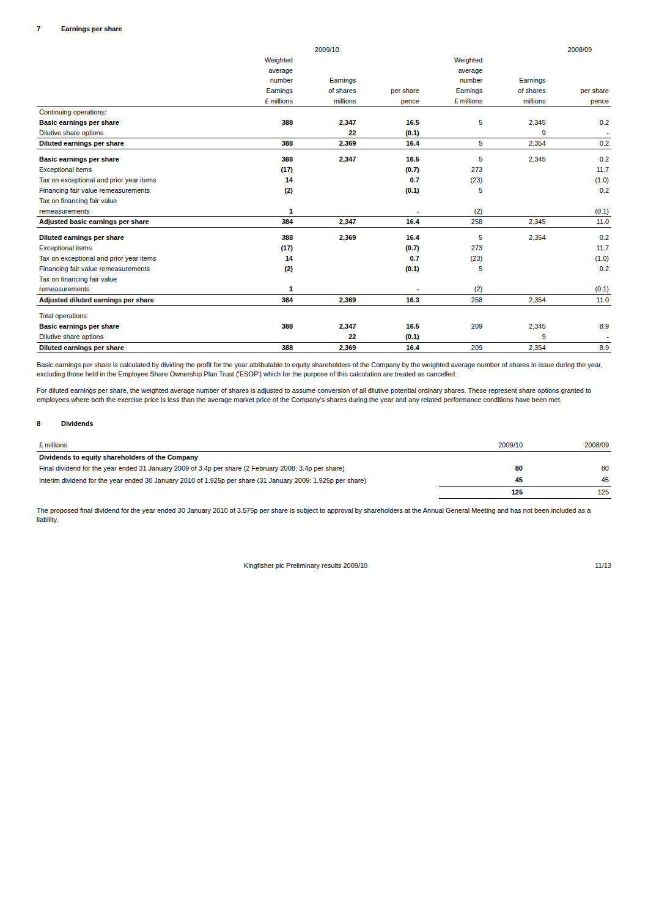7
Earnings per share
| | 2009/10 | | 2008/09 |
| | Weighted | | | Weighted | | |
| | average | | | average | | |
| | number | Earnings | | number | Earnings | |
| | Earnings | of shares | per share | Earnings | of shares | per share |
| | £ millions | millions | pence | £ millions | millions | pence |
| Continuing operations: | | | | | | |
| Basic earnings per share | 388 | 2,347 | 16.5 | 5 | 2,345 | 0.2 |
| Dilutive share options | | 22 | (0.1) | | 9 | - |
| Diluted earnings per share | 388 | 2,369 | 16.4 | 5 | 2,354 | 0.2 |
| Basic earnings per share | 388 | 2,347 | 16.5 | 5 | 2,345 | 0.2 |
| Exceptional items | (17) | | (0.7) | 273 | | 11.7 |
| Tax on exceptional and prior year items | 14 | | 0.7 | (23) | | (1.0) |
| Financing fair value remeasurements | (2) | | (0.1) | 5 | | 0.2 |
| Tax on financing fair value | | | | | | |
| remeasurements | 1 | | - | (2) | | (0.1) |
| Adjusted basic earnings per share | 384 | 2,347 | 16.4 | 258 | 2,345 | 11.0 |
| Diluted earnings per share | 388 | 2,369 | 16.4 | 5 | 2,354 | 0.2 |
| Exceptional items | (17) | | (0.7) | 273 | | 11.7 |
| Tax on exceptional and prior year items | 14 | | 0.7 | (23) | | (1.0) |
| Financing fair value remeasurements | (2) | | (0.1) | 5 | | 0.2 |
| Tax on financing fair value | | | | | | |
| remeasurements | 1 | | - | (2) | | (0.1) |
| Adjusted diluted earnings per share | 384 | 2,369 | 16.3 | 258 | 2,354 | 11.0 |
| Total operations: | | | | | | |
| Basic earnings per share | 388 | 2,347 | 16.5 | 209 | 2,345 | 8.9 |
| Dilutive share options | | 22 | (0.1) | | 9 | - |
| Diluted earnings per share | 388 | 2,369 | 16.4 | 209 | 2,354 | 8.9 |
Basic earnings per share is calculated by dividing the profit for the year attributable to equity shareholders of the Company by the weighted average number of shares in issue during the year, excluding those held in the Employee Share Ownership Plan Trust ('ESOP') which for the purpose of this calculation are treated as cancelled.
For diluted earnings per share, the weighted average number of shares is adjusted to assume conversion of all dilutive potential ordinary shares. These represent share options granted to employees where both the exercise price is less than the average market price of the Company's shares during the year and any related performance conditions have been met.
8
Dividends
| £ millions | 2009/10 | 2008/09 |
| Dividends to equity shareholders of the Company | | |
| Final dividend for the year ended 31 January 2009 of 3.4p per share (2 February 2008: 3.4p per share) | 80 | 80 |
| Interim dividend for the year ended 30 January 2010 of 1.925p per share (31 January 2009: 1.925p per share) | 45 | 45 |
| | 125 | 125 |
The proposed final dividend for the year ended 30 January 2010 of 3.575p per share is subject to approval by shareholders at the Annual General Meeting and has not been included as a liability.
Kingfisher plc Preliminary results 2009/10
11/13